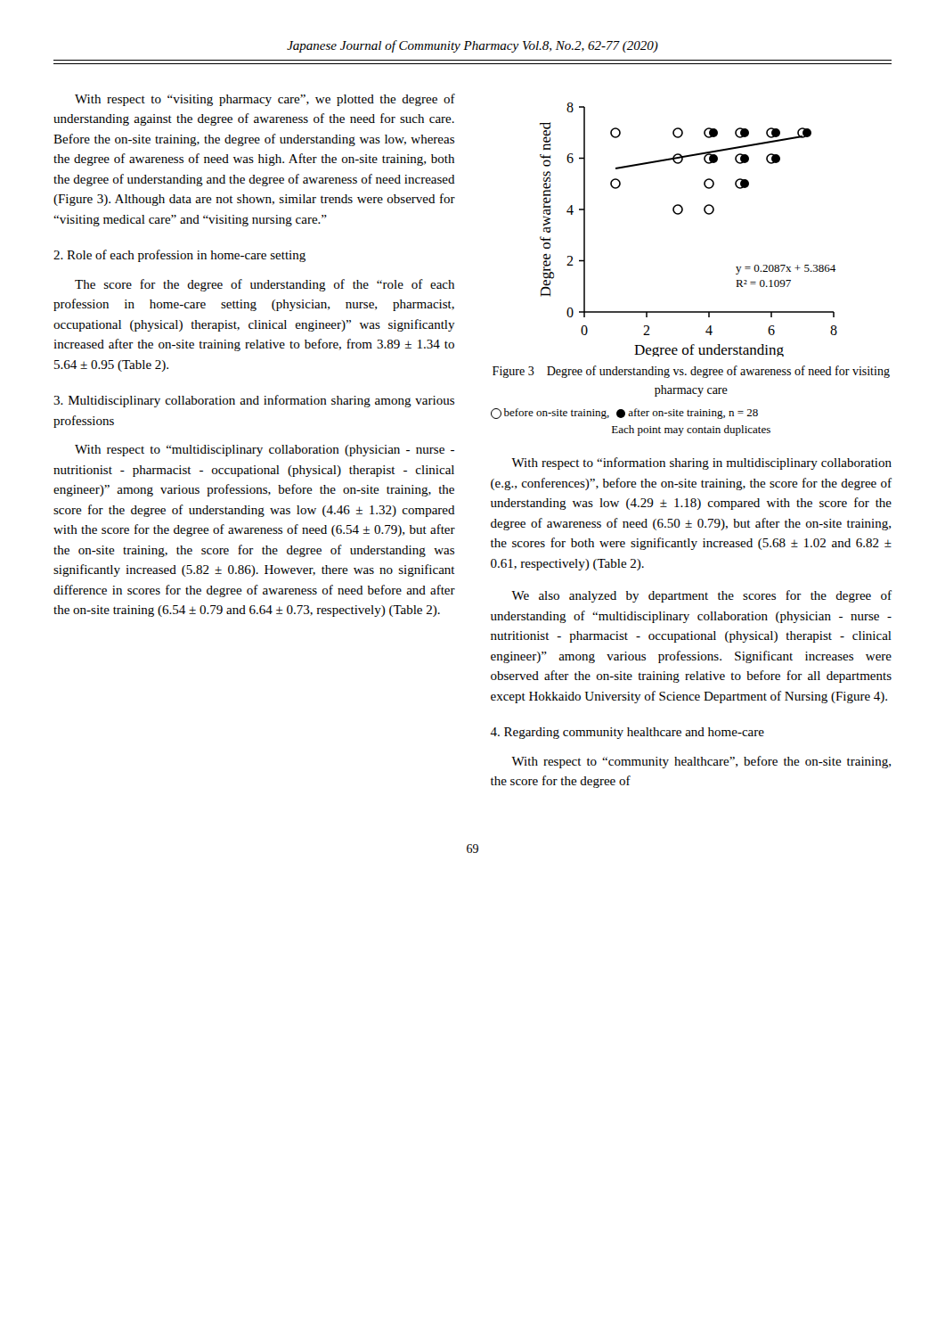Japanese Journal of Community Pharmacy Vol.8, No.2, 62-77 (2020)
With respect to “visiting pharmacy care”, we plotted the degree of understanding against the degree of awareness of the need for such care. Before the on-site training, the degree of understanding was low, whereas the degree of awareness of need was high. After the on-site training, both the degree of understanding and the degree of awareness of need increased (Figure 3). Although data are not shown, similar trends were observed for “visiting medical care” and “visiting nursing care.”
2. Role of each profession in home-care setting
The score for the degree of understanding of the “role of each profession in home-care setting (physician, nurse, pharmacist, occupational (physical) therapist, clinical engineer)” was significantly increased after the on-site training relative to before, from 3.89 ± 1.34 to 5.64 ± 0.95 (Table 2).
3. Multidisciplinary collaboration and information sharing among various professions
With respect to “multidisciplinary collaboration (physician - nurse - nutritionist - pharmacist - occupational (physical) therapist - clinical engineer)” among various professions, before the on-site training, the score for the degree of understanding was low (4.46 ± 1.32) compared with the score for the degree of awareness of need (6.54 ± 0.79), but after the on-site training, the score for the degree of understanding was significantly increased (5.82 ± 0.86). However, there was no significant difference in scores for the degree of awareness of need before and after the on-site training (6.54 ± 0.79 and 6.64 ± 0.73, respectively) (Table 2).
0 2 4 6 8 0 2 4 6 8 Degree of understanding Degree of awareness of need y = 0.2087x + 5.3864 R² = 0.1097
Figure 3 Degree of understanding vs. degree of awareness of need for visiting pharmacy care before on-site training, after on-site training, n = 28 Each point may contain duplicates
With respect to “information sharing in multidisciplinary collaboration (e.g., conferences)”, before the on-site training, the score for the degree of understanding was low (4.29 ± 1.18) compared with the score for the degree of awareness of need (6.50 ± 0.79), but after the on-site training, the scores for both were significantly increased (5.68 ± 1.02 and 6.82 ± 0.61, respectively) (Table 2).
We also analyzed by department the scores for the degree of understanding of “multidisciplinary collaboration (physician - nurse - nutritionist - pharmacist - occupational (physical) therapist - clinical engineer)” among various professions. Significant increases were observed after the on-site training relative to before for all departments except Hokkaido University of Science Department of Nursing (Figure 4).
4. Regarding community healthcare and home-care
With respect to “community healthcare”, before the on-site training, the score for the degree of
69